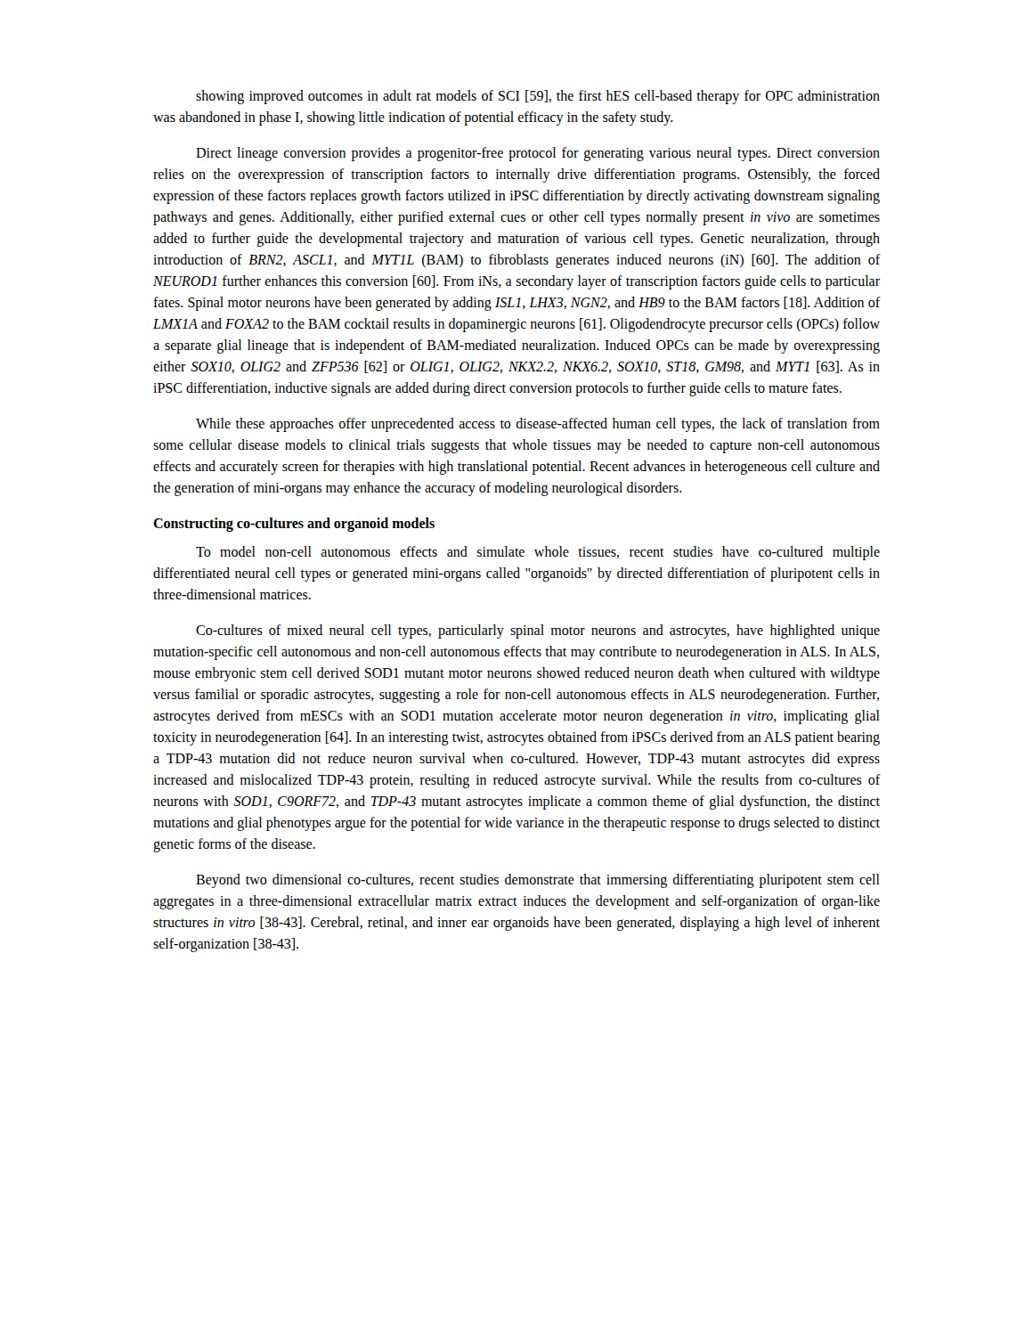showing improved outcomes in adult rat models of SCI [59], the first hES cell-based therapy for OPC administration was abandoned in phase I, showing little indication of potential efficacy in the safety study.
Direct lineage conversion provides a progenitor-free protocol for generating various neural types. Direct conversion relies on the overexpression of transcription factors to internally drive differentiation programs. Ostensibly, the forced expression of these factors replaces growth factors utilized in iPSC differentiation by directly activating downstream signaling pathways and genes. Additionally, either purified external cues or other cell types normally present in vivo are sometimes added to further guide the developmental trajectory and maturation of various cell types. Genetic neuralization, through introduction of BRN2, ASCL1, and MYT1L (BAM) to fibroblasts generates induced neurons (iN) [60]. The addition of NEUROD1 further enhances this conversion [60]. From iNs, a secondary layer of transcription factors guide cells to particular fates. Spinal motor neurons have been generated by adding ISL1, LHX3, NGN2, and HB9 to the BAM factors [18]. Addition of LMX1A and FOXA2 to the BAM cocktail results in dopaminergic neurons [61]. Oligodendrocyte precursor cells (OPCs) follow a separate glial lineage that is independent of BAM-mediated neuralization. Induced OPCs can be made by overexpressing either SOX10, OLIG2 and ZFP536 [62] or OLIG1, OLIG2, NKX2.2, NKX6.2, SOX10, ST18, GM98, and MYT1 [63]. As in iPSC differentiation, inductive signals are added during direct conversion protocols to further guide cells to mature fates.
While these approaches offer unprecedented access to disease-affected human cell types, the lack of translation from some cellular disease models to clinical trials suggests that whole tissues may be needed to capture non-cell autonomous effects and accurately screen for therapies with high translational potential. Recent advances in heterogeneous cell culture and the generation of mini-organs may enhance the accuracy of modeling neurological disorders.
Constructing co-cultures and organoid models
To model non-cell autonomous effects and simulate whole tissues, recent studies have co-cultured multiple differentiated neural cell types or generated mini-organs called "organoids" by directed differentiation of pluripotent cells in three-dimensional matrices.
Co-cultures of mixed neural cell types, particularly spinal motor neurons and astrocytes, have highlighted unique mutation-specific cell autonomous and non-cell autonomous effects that may contribute to neurodegeneration in ALS. In ALS, mouse embryonic stem cell derived SOD1 mutant motor neurons showed reduced neuron death when cultured with wildtype versus familial or sporadic astrocytes, suggesting a role for non-cell autonomous effects in ALS neurodegeneration. Further, astrocytes derived from mESCs with an SOD1 mutation accelerate motor neuron degeneration in vitro, implicating glial toxicity in neurodegeneration [64]. In an interesting twist, astrocytes obtained from iPSCs derived from an ALS patient bearing a TDP-43 mutation did not reduce neuron survival when co-cultured. However, TDP-43 mutant astrocytes did express increased and mislocalized TDP-43 protein, resulting in reduced astrocyte survival. While the results from co-cultures of neurons with SOD1, C9ORF72, and TDP-43 mutant astrocytes implicate a common theme of glial dysfunction, the distinct mutations and glial phenotypes argue for the potential for wide variance in the therapeutic response to drugs selected to distinct genetic forms of the disease.
Beyond two dimensional co-cultures, recent studies demonstrate that immersing differentiating pluripotent stem cell aggregates in a three-dimensional extracellular matrix extract induces the development and self-organization of organ-like structures in vitro [38-43]. Cerebral, retinal, and inner ear organoids have been generated, displaying a high level of inherent self-organization [38-43].